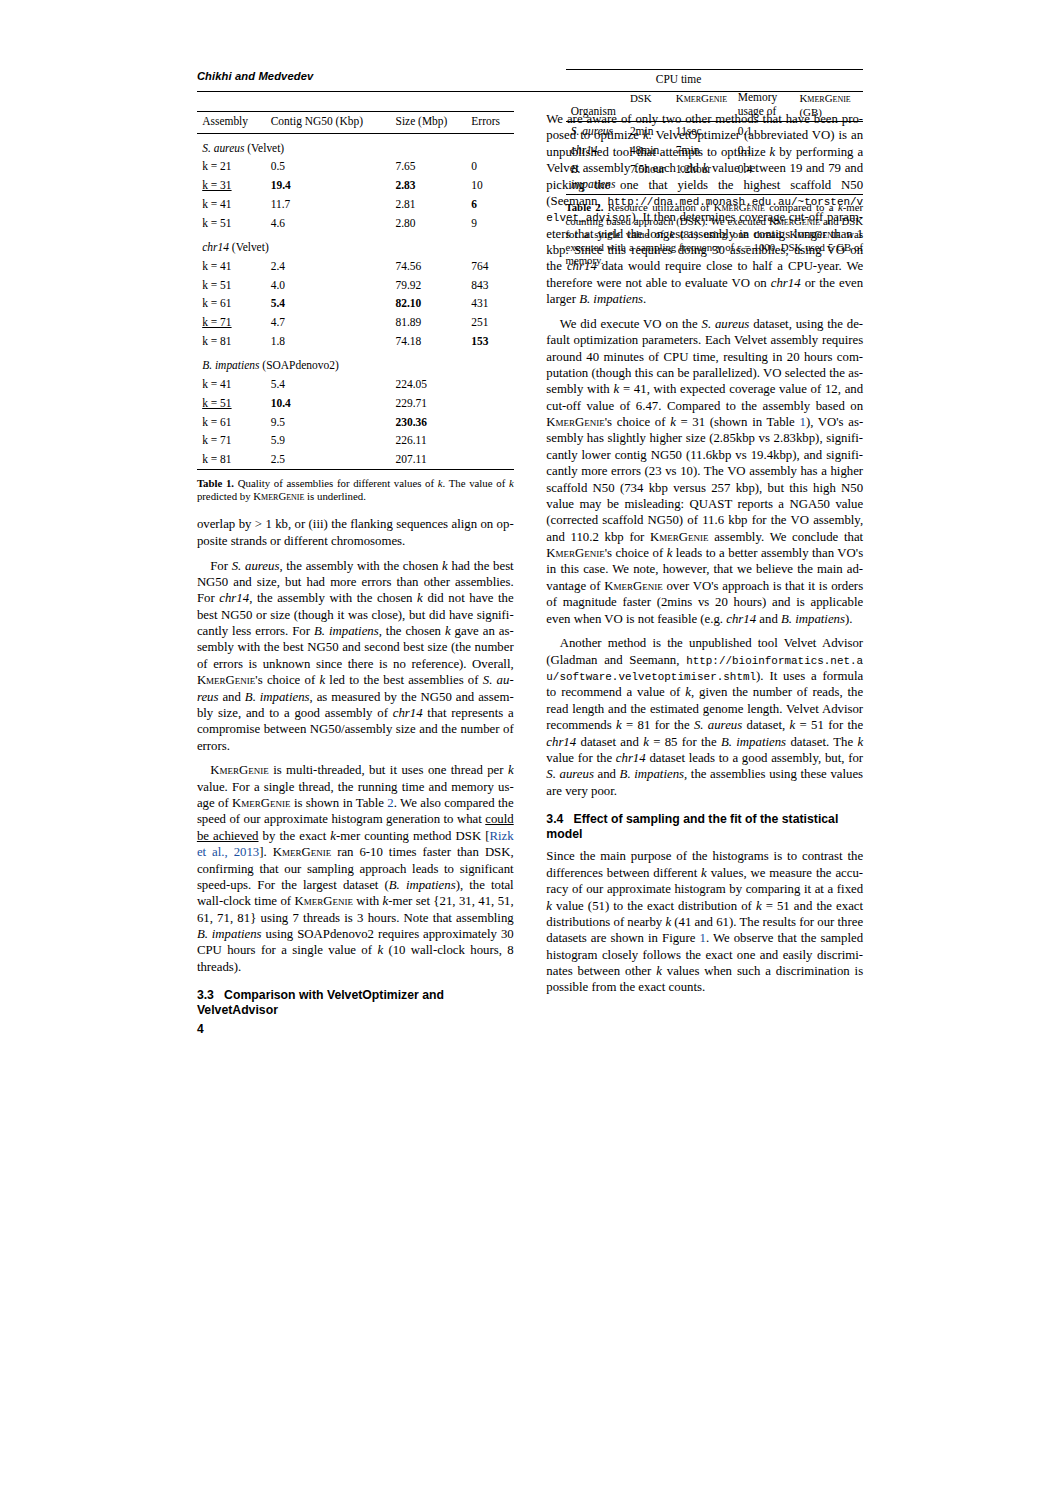Chikhi and Medvedev
| Assembly | Contig NG50 (Kbp) | Size (Mbp) | Errors |
| --- | --- | --- | --- |
| S. aureus (Velvet) |
| k = 21 | 0.5 | 7.65 | 0 |
| k = 31 | 19.4 | 2.83 | 10 |
| k = 41 | 11.7 | 2.81 | 6 |
| k = 51 | 4.6 | 2.80 | 9 |
| chr14 (Velvet) |
| k = 41 | 2.4 | 74.56 | 764 |
| k = 51 | 4.0 | 79.92 | 843 |
| k = 61 | 5.4 | 82.10 | 431 |
| k = 71 | 4.7 | 81.89 | 251 |
| k = 81 | 1.8 | 74.18 | 153 |
| B. impatiens (SOAPdenovo2) |
| k = 41 | 5.4 | 224.05 | |
| k = 51 | 10.4 | 229.71 | |
| k = 61 | 9.5 | 230.36 | |
| k = 71 | 5.9 | 226.11 | |
| k = 81 | 2.5 | 207.11 | |
Table 1. Quality of assemblies for different values of k. The value of k predicted by KmerGenie is underlined.
overlap by > 1 kb, or (iii) the flanking sequences align on opposite strands or different chromosomes.
For S. aureus, the assembly with the chosen k had the best NG50 and size, but had more errors than other assemblies. For chr14, the assembly with the chosen k did not have the best NG50 or size (though it was close), but did have significantly less errors. For B. impatiens, the chosen k gave an assembly with the best NG50 and second best size (the number of errors is unknown since there is no reference). Overall, KmerGenie's choice of k led to the best assemblies of S. aureus and B. impatiens, as measured by the NG50 and assembly size, and to a good assembly of chr14 that represents a compromise between NG50/assembly size and the number of errors.
KmerGenie is multi-threaded, but it uses one thread per k value. For a single thread, the running time and memory usage of KmerGenie is shown in Table 2. We also compared the speed of our approximate histogram generation to what could be achieved by the exact k-mer counting method DSK [Rizk et al., 2013]. KmerGenie ran 6-10 times faster than DSK, confirming that our sampling approach leads to significant speed-ups. For the largest dataset (B. impatiens), the total wall-clock time of KmerGenie with k-mer set {21, 31, 41, 51, 61, 71, 81} using 7 threads is 3 hours. Note that assembling B. impatiens using SOAPdenovo2 requires approximately 30 CPU hours for a single value of k (10 wall-clock hours, 8 threads).
3.3 Comparison with VelvetOptimizer and VelvetAdvisor
We are aware of only two other methods that have been proposed to optimize k. VelvetOptimizer (abbreviated VO) is an unpublished tool that attempts to optimize k by performing a Velvet assembly for each odd k value between 19 and 79 and picking the one that yields the highest scaffold N50 (Seemann, http://dna.med.monash.edu.au/~torsten/velvet_advisor). It then determines coverage cut-off parameters that yield the longest assembly in contigs longer than 1 kbp. Since this requires doing 30 assemblies, using VO on the chr14 data would require close to half a CPU-year. We therefore were not able to evaluate VO on chr14 or the even larger B. impatiens.
We did execute VO on the S. aureus dataset, using the default optimization parameters. Each Velvet assembly requires around 40 minutes of CPU time, resulting in 20 hours computation (though this can be parallelized). VO selected the assembly with k = 41, with expected coverage value of 12, and cut-off value of 6.47. Compared to the assembly based on KmerGenie's choice of k = 31 (shown in Table 1), VO's assembly has slightly higher size (2.85kbp vs 2.83kbp), significantly lower contig NG50 (11.6kbp vs 19.4kbp), and significantly more errors (23 vs 10). The VO assembly has a higher scaffold N50 (734 kbp versus 257 kbp), but this high N50 value may be misleading: QUAST reports a NGA50 value (corrected scaffold NG50) of 11.6 kbp for the VO assembly, and 110.2 kbp for KmerGenie assembly. We conclude that KmerGenie's choice of k leads to a better assembly than VO's in this case. We note, however, that we believe the main advantage of KmerGenie over VO's approach is that it is orders of magnitude faster (2mins vs 20 hours) and is applicable even when VO is not feasible (e.g. chr14 and B. impatiens).
Another method is the unpublished tool Velvet Advisor (Gladman and Seemann, http://bioinformatics.net.au/software.velvetoptimiser.shtml). It uses a formula to recommend a value of k, given the number of reads, the read length and the estimated genome length. Velvet Advisor recommends k = 81 for the S. aureus dataset, k = 51 for the chr14 dataset and k = 85 for the B. impatiens dataset. The k value for the chr14 dataset leads to a good assembly, but, for S. aureus and B. impatiens, the assemblies using these values are very poor.
3.4 Effect of sampling and the fit of the statistical model
Since the main purpose of the histograms is to contrast the differences between different k values, we measure the accuracy of our approximate histogram by comparing it at a fixed k value (51) to the exact distribution of k = 51 and the exact distributions of nearby k (41 and 61). The results for our three datasets are shown in Figure 1. We observe that the sampled histogram closely follows the exact one and easily discriminates between other k values when such a discrimination is possible from the exact counts.
| Organism | CPU time | Memory usage of |
| --- | --- | --- |
| DSK | KmerGenie | KmerGenie (GB) |
| S. aureus | 2min | 11sec | 0.1 |
| chr14 | 48min | 7min | 0.1 |
| B. impatiens | 7.5hour | 1.2hour | 0.4 |
Table 2. Resource utilization of KmerGenie compared to a k-mer counting based approach (DSK). We executed KmerGenie and DSK for a single value of k (81) using one thread. KmerGenie was executed with a sampling frequency of ε = 1000. DSK used 5 GB of memory.
4